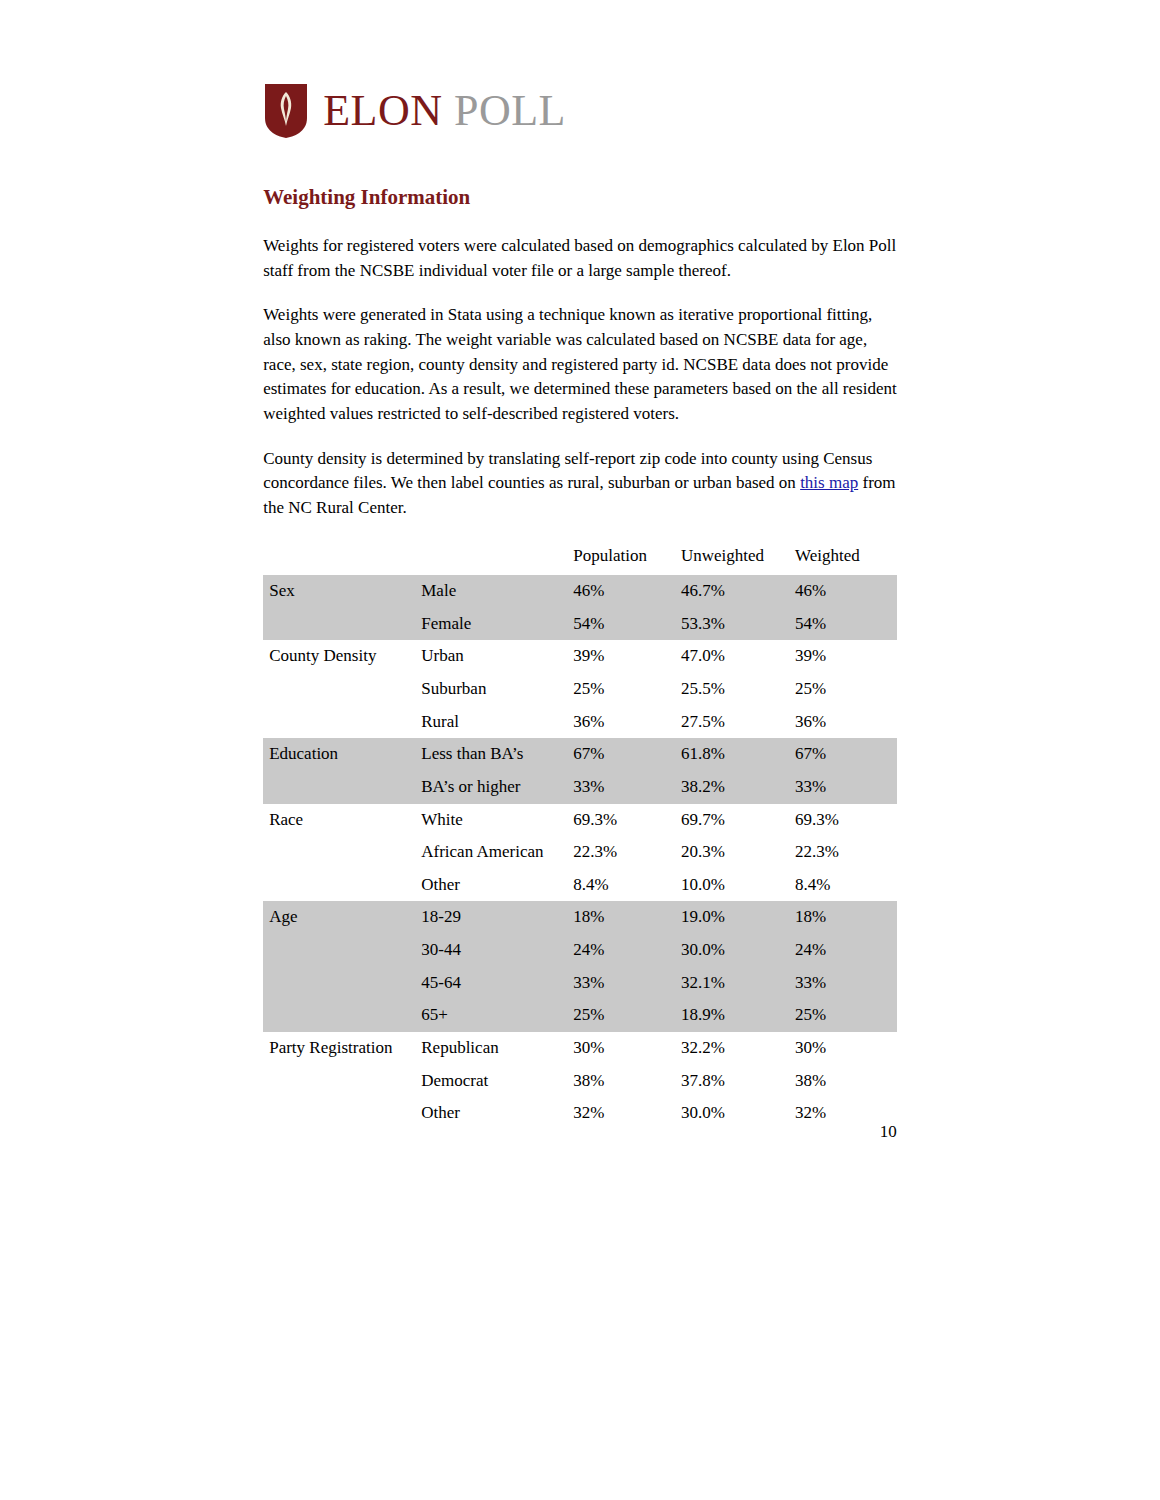ELON POLL
Weighting Information
Weights for registered voters were calculated based on demographics calculated by Elon Poll staff from the NCSBE individual voter file or a large sample thereof.
Weights were generated in Stata using a technique known as iterative proportional fitting, also known as raking. The weight variable was calculated based on NCSBE data for age, race, sex, state region, county density and registered party id. NCSBE data does not provide estimates for education. As a result, we determined these parameters based on the all resident weighted values restricted to self-described registered voters.
County density is determined by translating self-report zip code into county using Census concordance files. We then label counties as rural, suburban or urban based on this map from the NC Rural Center.
| | | Population | Unweighted | Weighted |
| --- | --- | --- | --- | --- |
| Sex | Male | 46% | 46.7% | 46% |
| | Female | 54% | 53.3% | 54% |
| County Density | Urban | 39% | 47.0% | 39% |
| | Suburban | 25% | 25.5% | 25% |
| | Rural | 36% | 27.5% | 36% |
| Education | Less than BA’s | 67% | 61.8% | 67% |
| | BA’s or higher | 33% | 38.2% | 33% |
| Race | White | 69.3% | 69.7% | 69.3% |
| | African American | 22.3% | 20.3% | 22.3% |
| | Other | 8.4% | 10.0% | 8.4% |
| Age | 18-29 | 18% | 19.0% | 18% |
| | 30-44 | 24% | 30.0% | 24% |
| | 45-64 | 33% | 32.1% | 33% |
| | 65+ | 25% | 18.9% | 25% |
| Party Registration | Republican | 30% | 32.2% | 30% |
| | Democrat | 38% | 37.8% | 38% |
| | Other | 32% | 30.0% | 32% |
10